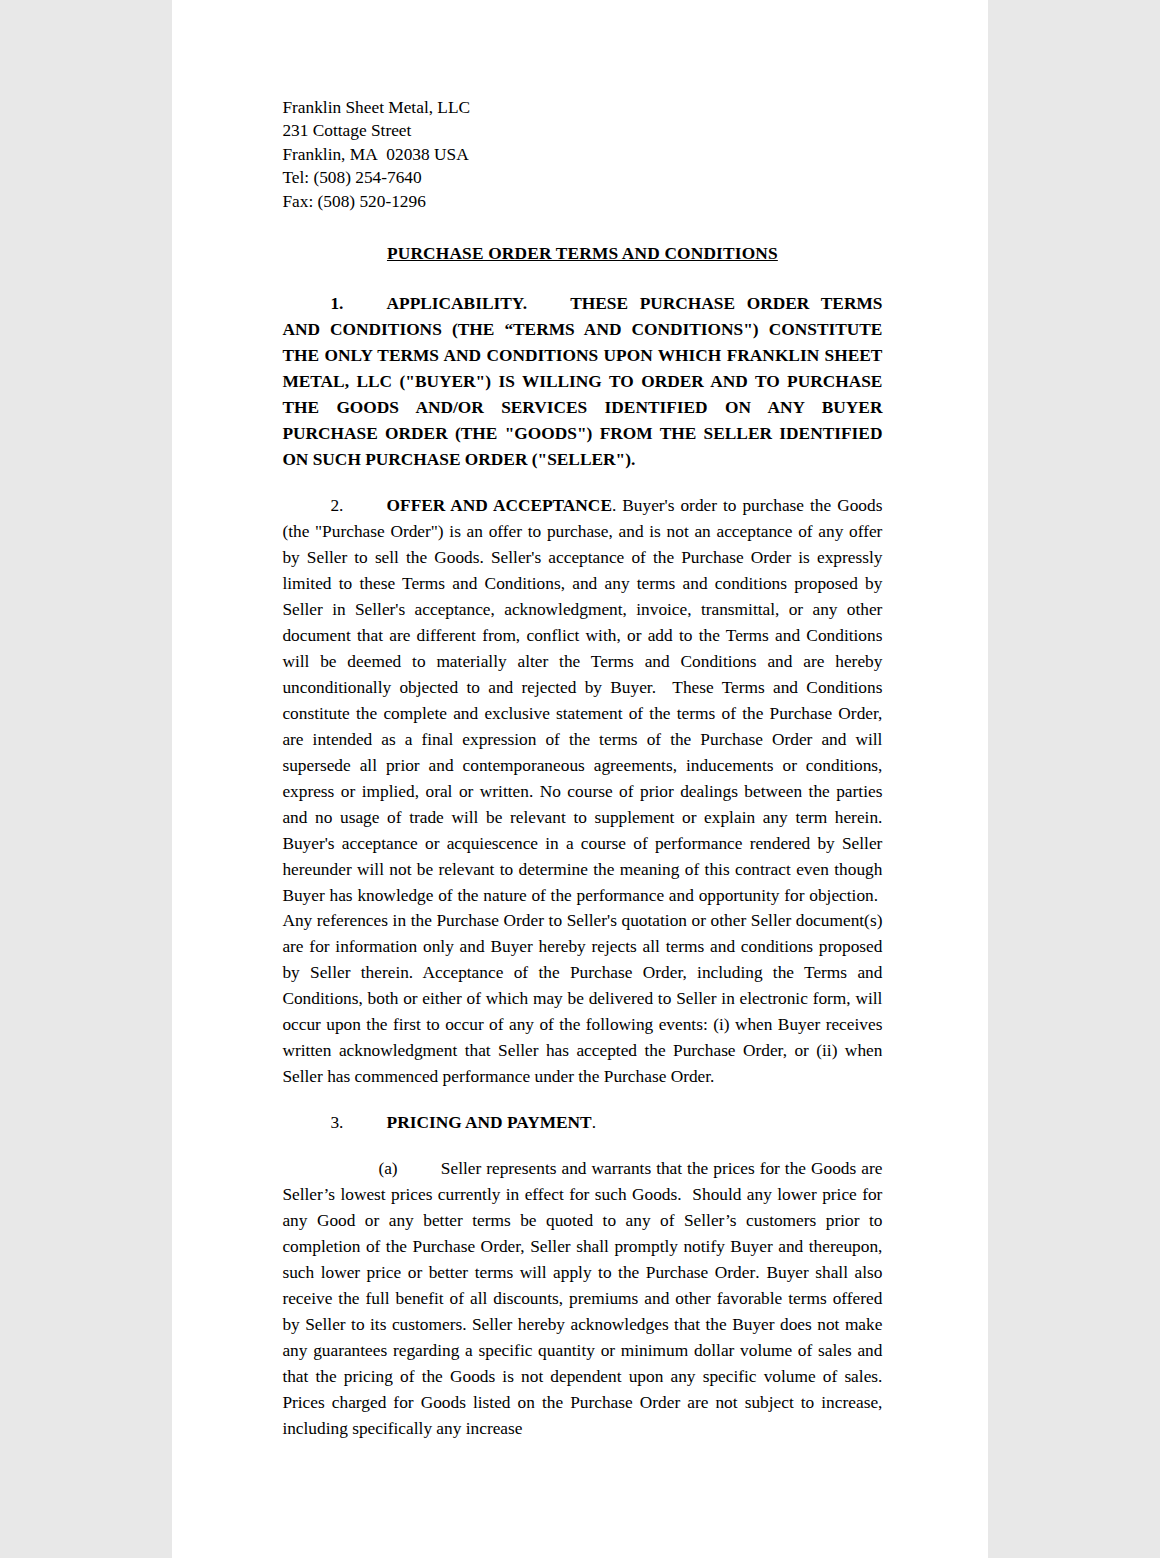Franklin Sheet Metal, LLC
231 Cottage Street
Franklin, MA 02038 USA
Tel: (508) 254-7640
Fax: (508) 520-1296
PURCHASE ORDER TERMS AND CONDITIONS
1. APPLICABILITY. THESE PURCHASE ORDER TERMS AND CONDITIONS (THE “TERMS AND CONDITIONS") CONSTITUTE THE ONLY TERMS AND CONDITIONS UPON WHICH FRANKLIN SHEET METAL, LLC ("BUYER") IS WILLING TO ORDER AND TO PURCHASE THE GOODS AND/OR SERVICES IDENTIFIED ON ANY BUYER PURCHASE ORDER (THE "GOODS") FROM THE SELLER IDENTIFIED ON SUCH PURCHASE ORDER ("SELLER").
2. OFFER AND ACCEPTANCE. Buyer's order to purchase the Goods (the "Purchase Order") is an offer to purchase, and is not an acceptance of any offer by Seller to sell the Goods. Seller's acceptance of the Purchase Order is expressly limited to these Terms and Conditions, and any terms and conditions proposed by Seller in Seller's acceptance, acknowledgment, invoice, transmittal, or any other document that are different from, conflict with, or add to the Terms and Conditions will be deemed to materially alter the Terms and Conditions and are hereby unconditionally objected to and rejected by Buyer. These Terms and Conditions constitute the complete and exclusive statement of the terms of the Purchase Order, are intended as a final expression of the terms of the Purchase Order and will supersede all prior and contemporaneous agreements, inducements or conditions, express or implied, oral or written. No course of prior dealings between the parties and no usage of trade will be relevant to supplement or explain any term herein. Buyer's acceptance or acquiescence in a course of performance rendered by Seller hereunder will not be relevant to determine the meaning of this contract even though Buyer has knowledge of the nature of the performance and opportunity for objection. Any references in the Purchase Order to Seller's quotation or other Seller document(s) are for information only and Buyer hereby rejects all terms and conditions proposed by Seller therein. Acceptance of the Purchase Order, including the Terms and Conditions, both or either of which may be delivered to Seller in electronic form, will occur upon the first to occur of any of the following events: (i) when Buyer receives written acknowledgment that Seller has accepted the Purchase Order, or (ii) when Seller has commenced performance under the Purchase Order.
3. PRICING AND PAYMENT.
(a) Seller represents and warrants that the prices for the Goods are Seller’s lowest prices currently in effect for such Goods. Should any lower price for any Good or any better terms be quoted to any of Seller’s customers prior to completion of the Purchase Order, Seller shall promptly notify Buyer and thereupon, such lower price or better terms will apply to the Purchase Order. Buyer shall also receive the full benefit of all discounts, premiums and other favorable terms offered by Seller to its customers. Seller hereby acknowledges that the Buyer does not make any guarantees regarding a specific quantity or minimum dollar volume of sales and that the pricing of the Goods is not dependent upon any specific volume of sales. Prices charged for Goods listed on the Purchase Order are not subject to increase, including specifically any increase